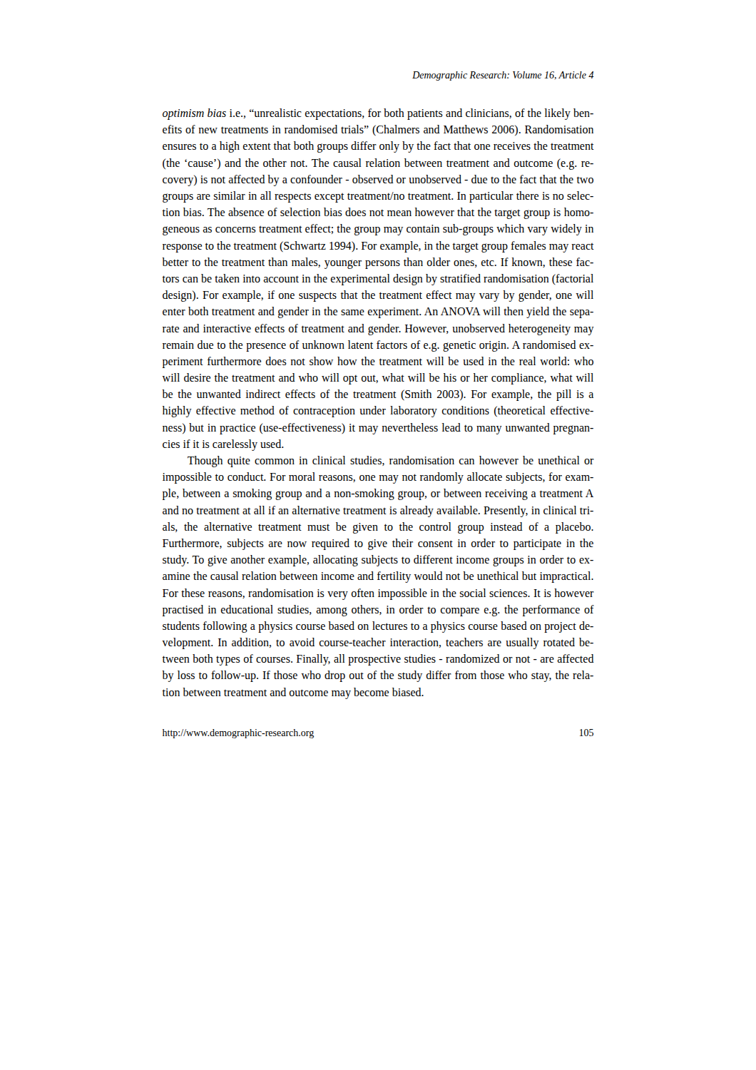Demographic Research: Volume 16, Article 4
optimism bias i.e., “unrealistic expectations, for both patients and clinicians, of the likely benefits of new treatments in randomised trials” (Chalmers and Matthews 2006). Randomisation ensures to a high extent that both groups differ only by the fact that one receives the treatment (the ‘cause’) and the other not. The causal relation between treatment and outcome (e.g. recovery) is not affected by a confounder - observed or unobserved - due to the fact that the two groups are similar in all respects except treatment/no treatment. In particular there is no selection bias. The absence of selection bias does not mean however that the target group is homogeneous as concerns treatment effect; the group may contain sub-groups which vary widely in response to the treatment (Schwartz 1994). For example, in the target group females may react better to the treatment than males, younger persons than older ones, etc. If known, these factors can be taken into account in the experimental design by stratified randomisation (factorial design). For example, if one suspects that the treatment effect may vary by gender, one will enter both treatment and gender in the same experiment. An ANOVA will then yield the separate and interactive effects of treatment and gender. However, unobserved heterogeneity may remain due to the presence of unknown latent factors of e.g. genetic origin. A randomised experiment furthermore does not show how the treatment will be used in the real world: who will desire the treatment and who will opt out, what will be his or her compliance, what will be the unwanted indirect effects of the treatment (Smith 2003). For example, the pill is a highly effective method of contraception under laboratory conditions (theoretical effectiveness) but in practice (use-effectiveness) it may nevertheless lead to many unwanted pregnancies if it is carelessly used.
Though quite common in clinical studies, randomisation can however be unethical or impossible to conduct. For moral reasons, one may not randomly allocate subjects, for example, between a smoking group and a non-smoking group, or between receiving a treatment A and no treatment at all if an alternative treatment is already available. Presently, in clinical trials, the alternative treatment must be given to the control group instead of a placebo. Furthermore, subjects are now required to give their consent in order to participate in the study. To give another example, allocating subjects to different income groups in order to examine the causal relation between income and fertility would not be unethical but impractical. For these reasons, randomisation is very often impossible in the social sciences. It is however practised in educational studies, among others, in order to compare e.g. the performance of students following a physics course based on lectures to a physics course based on project development. In addition, to avoid course-teacher interaction, teachers are usually rotated between both types of courses. Finally, all prospective studies - randomized or not - are affected by loss to follow-up. If those who drop out of the study differ from those who stay, the relation between treatment and outcome may become biased.
http://www.demographic-research.org 105